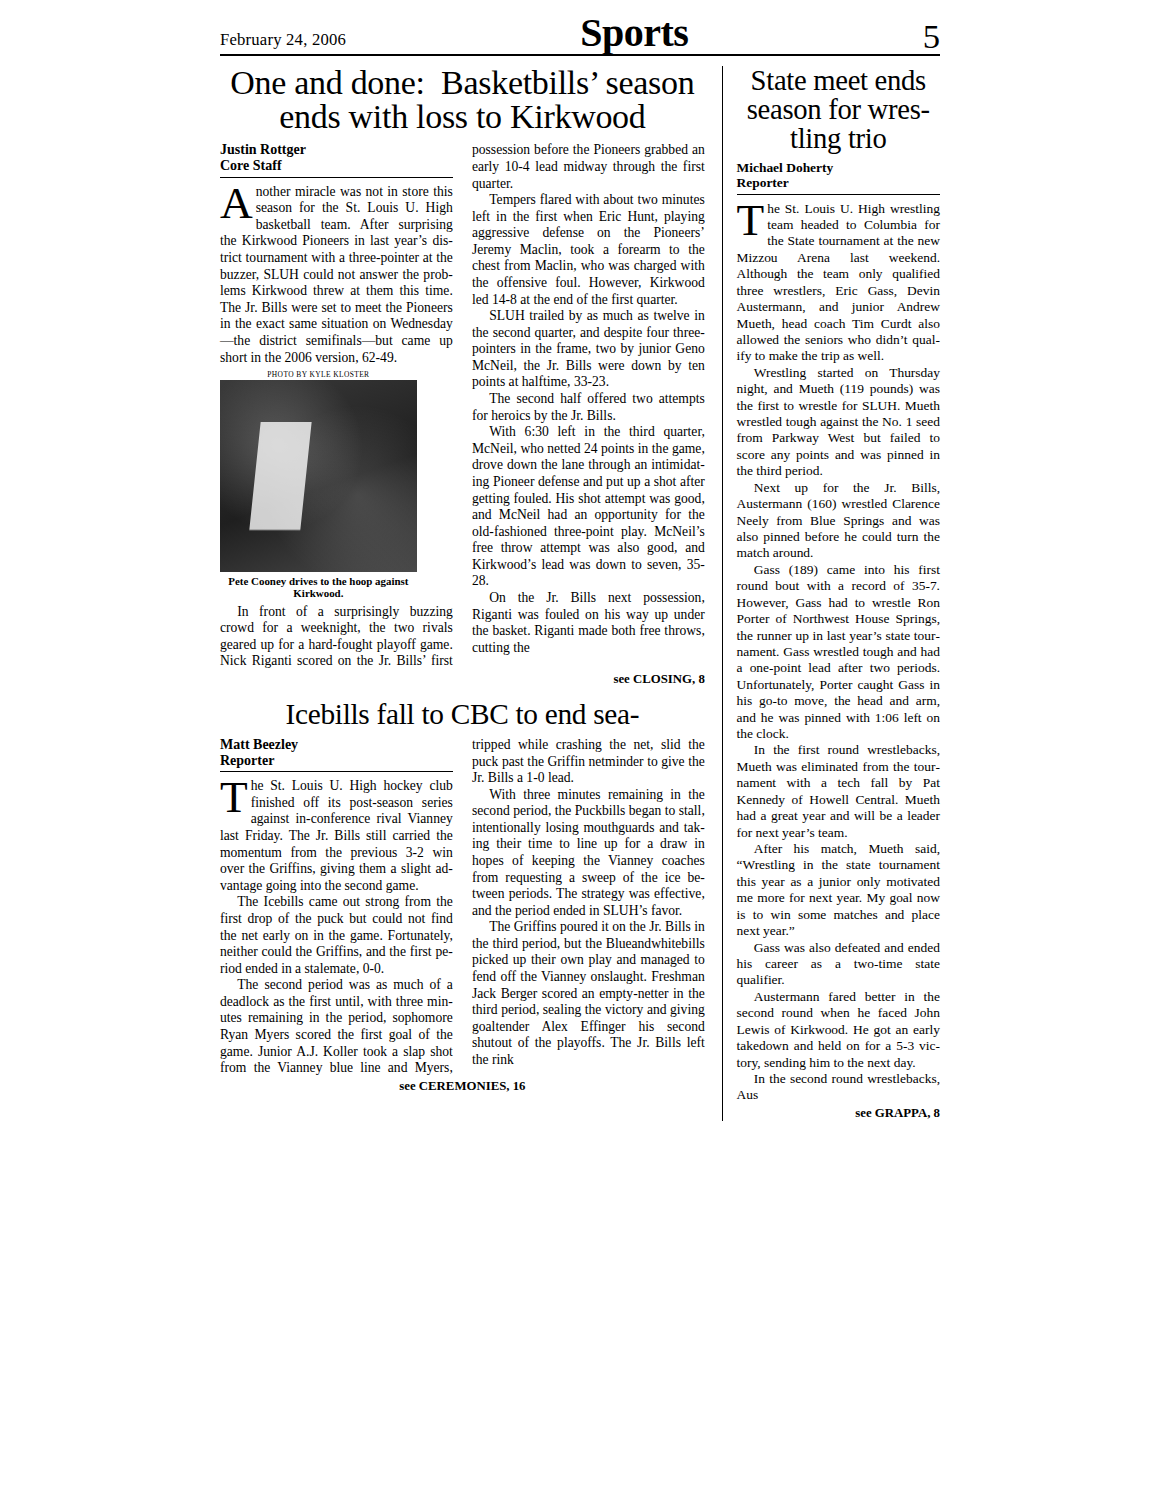February 24, 2006
Sports
5
One and done: Basketbills’ season
ends with loss to Kirkwood
Justin Rottger Core Staff
Another miracle was not in store this season for the St. Louis U. High basketball team. After surprising the Kirkwood Pioneers in last year’s district tournament with a three-pointer at the buzzer, SLUH could not answer the problems Kirkwood threw at them this time. The Jr. Bills were set to meet the Pioneers in the exact same situation on Wednesday—the district semifinals—but came up short in the 2006 version, 62-49.
Photo by Kyle Kloster
Pete Cooney drives to the hoop against Kirkwood.
In front of a surprisingly buzzing crowd for a weeknight, the two rivals geared up for a hard-fought playoff game. Nick Riganti scored on the Jr. Bills’ first possession before the Pioneers grabbed an early 10-4 lead midway through the first quarter.
Tempers flared with about two minutes left in the first when Eric Hunt, playing aggressive defense on the Pioneers’ Jeremy Maclin, took a forearm to the chest from Maclin, who was charged with the offensive foul. However, Kirkwood led 14-8 at the end of the first quarter.
SLUH trailed by as much as twelve in the second quarter, and despite four three-pointers in the frame, two by junior Geno McNeil, the Jr. Bills were down by ten points at halftime, 33-23.
The second half offered two attempts for heroics by the Jr. Bills.
With 6:30 left in the third quarter, McNeil, who netted 24 points in the game, drove down the lane through an intimidating Pioneer defense and put up a shot after getting fouled. His shot attempt was good, and McNeil had an opportunity for the old-fashioned three-point play. McNeil’s free throw attempt was also good, and Kirkwood’s lead was down to seven, 35-28.
On the Jr. Bills next possession, Riganti was fouled on his way up under the basket. Riganti made both free throws, cutting the
see CLOSING, 8
Icebills fall to CBC to end sea-
Matt Beezley Reporter
The St. Louis U. High hockey club finished off its post-season series against in-conference rival Vianney last Friday. The Jr. Bills still carried the momentum from the previous 3-2 win over the Griffins, giving them a slight advantage going into the second game.
The Icebills came out strong from the first drop of the puck but could not find the net early on in the game. Fortunately, neither could the Griffins, and the first period ended in a stalemate, 0-0.
The second period was as much of a deadlock as the first until, with three minutes remaining in the period, sophomore Ryan Myers scored the first goal of the game. Junior A.J. Koller took a slap shot from the Vianney blue line and Myers, tripped while crashing the net, slid the puck past the Griffin netminder to give the Jr. Bills a 1-0 lead.
With three minutes remaining in the second period, the Puckbills began to stall, intentionally losing mouthguards and taking their time to line up for a draw in hopes of keeping the Vianney coaches from requesting a sweep of the ice between periods. The strategy was effective, and the period ended in SLUH’s favor.
The Griffins poured it on the Jr. Bills in the third period, but the Blueandwhitebills picked up their own play and managed to fend off the Vianney onslaught. Freshman Jack Berger scored an empty-netter in the third period, sealing the victory and giving goaltender Alex Effinger his second shutout of the playoffs. The Jr. Bills left the rink
see CEREMONIES, 16
State meet ends season for wres-
tling trio
Michael Doherty Reporter
The St. Louis U. High wrestling team headed to Columbia for the State tournament at the new Mizzou Arena last weekend. Although the team only qualified three wrestlers, Eric Gass, Devin Austermann, and junior Andrew Mueth, head coach Tim Curdt also allowed the seniors who didn’t qualify to make the trip as well.
Wrestling started on Thursday night, and Mueth (119 pounds) was the first to wrestle for SLUH. Mueth wrestled tough against the No. 1 seed from Parkway West but failed to score any points and was pinned in the third period.
Next up for the Jr. Bills, Austermann (160) wrestled Clarence Neely from Blue Springs and was also pinned before he could turn the match around.
Gass (189) came into his first round bout with a record of 35-7. However, Gass had to wrestle Ron Porter of Northwest House Springs, the runner up in last year’s state tournament. Gass wrestled tough and had a one-point lead after two periods. Unfortunately, Porter caught Gass in his go-to move, the head and arm, and he was pinned with 1:06 left on the clock.
In the first round wrestlebacks, Mueth was eliminated from the tournament with a tech fall by Pat Kennedy of Howell Central. Mueth had a great year and will be a leader for next year’s team.
After his match, Mueth said, “Wrestling in the state tournament this year as a junior only motivated me more for next year. My goal now is to win some matches and place next year.”
Gass was also defeated and ended his career as a two-time state qualifier.
Austermann fared better in the second round when he faced John Lewis of Kirkwood. He got an early takedown and held on for a 5-3 victory, sending him to the next day.
In the second round wrestlebacks, Aus
see GRAPPA, 8